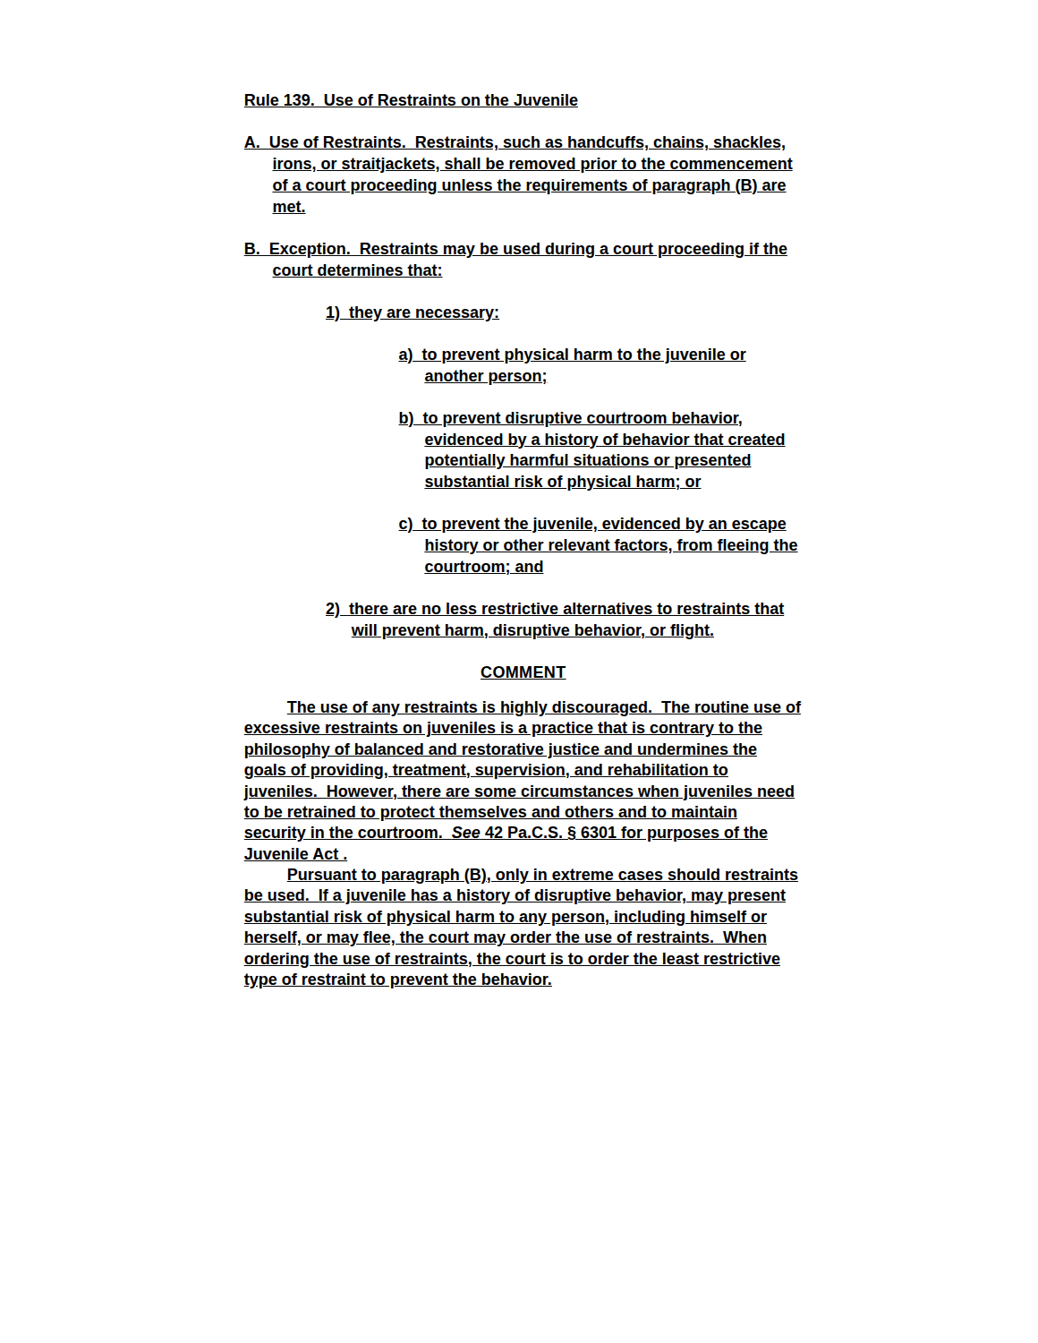Rule 139. Use of Restraints on the Juvenile
A. Use of Restraints. Restraints, such as handcuffs, chains, shackles, irons, or straitjackets, shall be removed prior to the commencement of a court proceeding unless the requirements of paragraph (B) are met.
B. Exception. Restraints may be used during a court proceeding if the court determines that:
1) they are necessary:
a) to prevent physical harm to the juvenile or another person;
b) to prevent disruptive courtroom behavior, evidenced by a history of behavior that created potentially harmful situations or presented substantial risk of physical harm; or
c) to prevent the juvenile, evidenced by an escape history or other relevant factors, from fleeing the courtroom; and
2) there are no less restrictive alternatives to restraints that will prevent harm, disruptive behavior, or flight.
COMMENT
The use of any restraints is highly discouraged. The routine use of excessive restraints on juveniles is a practice that is contrary to the philosophy of balanced and restorative justice and undermines the goals of providing, treatment, supervision, and rehabilitation to juveniles. However, there are some circumstances when juveniles need to be retrained to protect themselves and others and to maintain security in the courtroom. See 42 Pa.C.S. § 6301 for purposes of the Juvenile Act .
Pursuant to paragraph (B), only in extreme cases should restraints be used. If a juvenile has a history of disruptive behavior, may present substantial risk of physical harm to any person, including himself or herself, or may flee, the court may order the use of restraints. When ordering the use of restraints, the court is to order the least restrictive type of restraint to prevent the behavior.